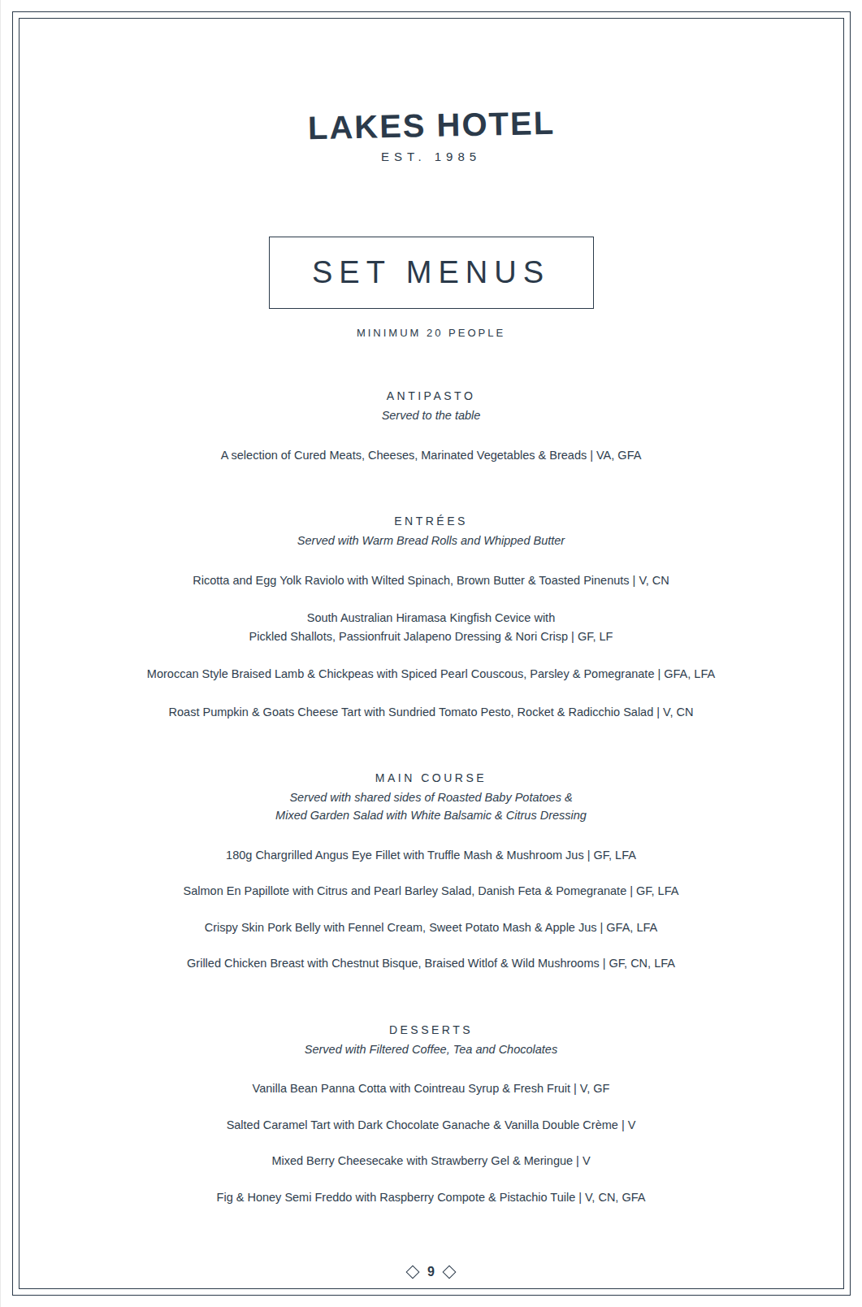LAKES HOTEL EST. 1985
SET MENUS
Minimum 20 People
Antipasto
Served to the table
A selection of Cured Meats, Cheeses, Marinated Vegetables & Breads | VA, GFA
Entrées
Served with Warm Bread Rolls and Whipped Butter
Ricotta and Egg Yolk Raviolo with Wilted Spinach, Brown Butter & Toasted Pinenuts | V, CN
South Australian Hiramasa Kingfish Cevice with
Pickled Shallots, Passionfruit Jalapeno Dressing & Nori Crisp | GF, LF
Moroccan Style Braised Lamb & Chickpeas with Spiced Pearl Couscous, Parsley & Pomegranate | GFA, LFA
Roast Pumpkin & Goats Cheese Tart with Sundried Tomato Pesto, Rocket & Radicchio Salad | V, CN
Main Course
Served with shared sides of Roasted Baby Potatoes &
Mixed Garden Salad with White Balsamic & Citrus Dressing
180g Chargrilled Angus Eye Fillet with Truffle Mash & Mushroom Jus | GF, LFA
Salmon En Papillote with Citrus and Pearl Barley Salad, Danish Feta & Pomegranate | GF, LFA
Crispy Skin Pork Belly with Fennel Cream, Sweet Potato Mash & Apple Jus | GFA, LFA
Grilled Chicken Breast with Chestnut Bisque, Braised Witlof & Wild Mushrooms | GF, CN, LFA
Desserts
Served with Filtered Coffee, Tea and Chocolates
Vanilla Bean Panna Cotta with Cointreau Syrup & Fresh Fruit | V, GF
Salted Caramel Tart with Dark Chocolate Ganache & Vanilla Double Crème | V
Mixed Berry Cheesecake with Strawberry Gel & Meringue | V
Fig & Honey Semi Freddo with Raspberry Compote & Pistachio Tuile | V, CN, GFA
9